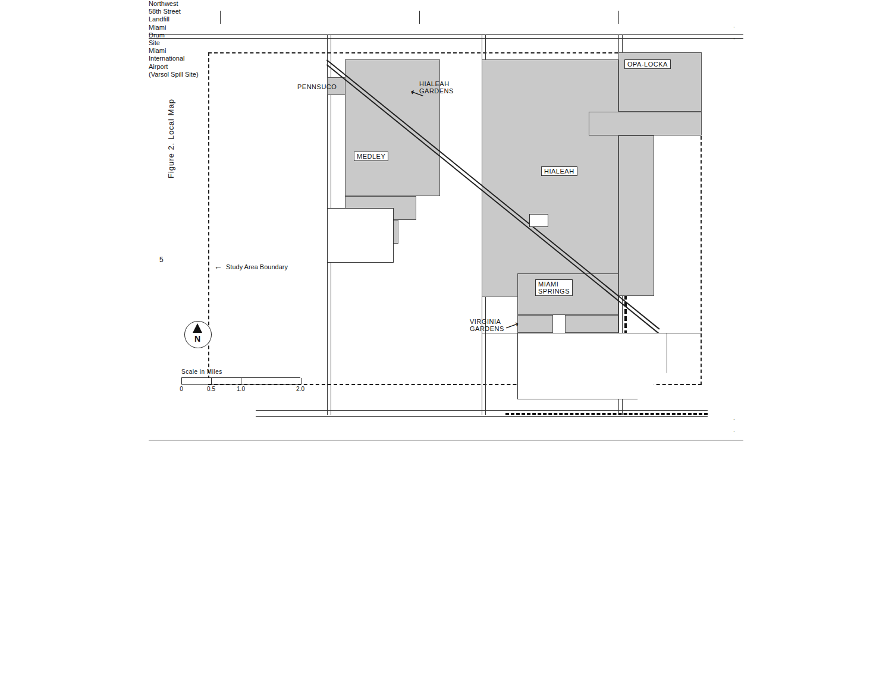OPA-LOCKA
PENNSUCO
HIALEAH
GARDENS
⟶
MEDLEY
HIALEAH
MIAMI
SPRINGS
VIRGINIA
GARDENS
⟶
Northwest
58th Street
Landfill
Miami
Drum
Site
Miami
International
Airport
(Varsol Spill Site)
←Study Area Boundary
Figure 2. Local Map
5
N
Scale in Miles
0 0.5 1.0 2.0
·
·
·
·